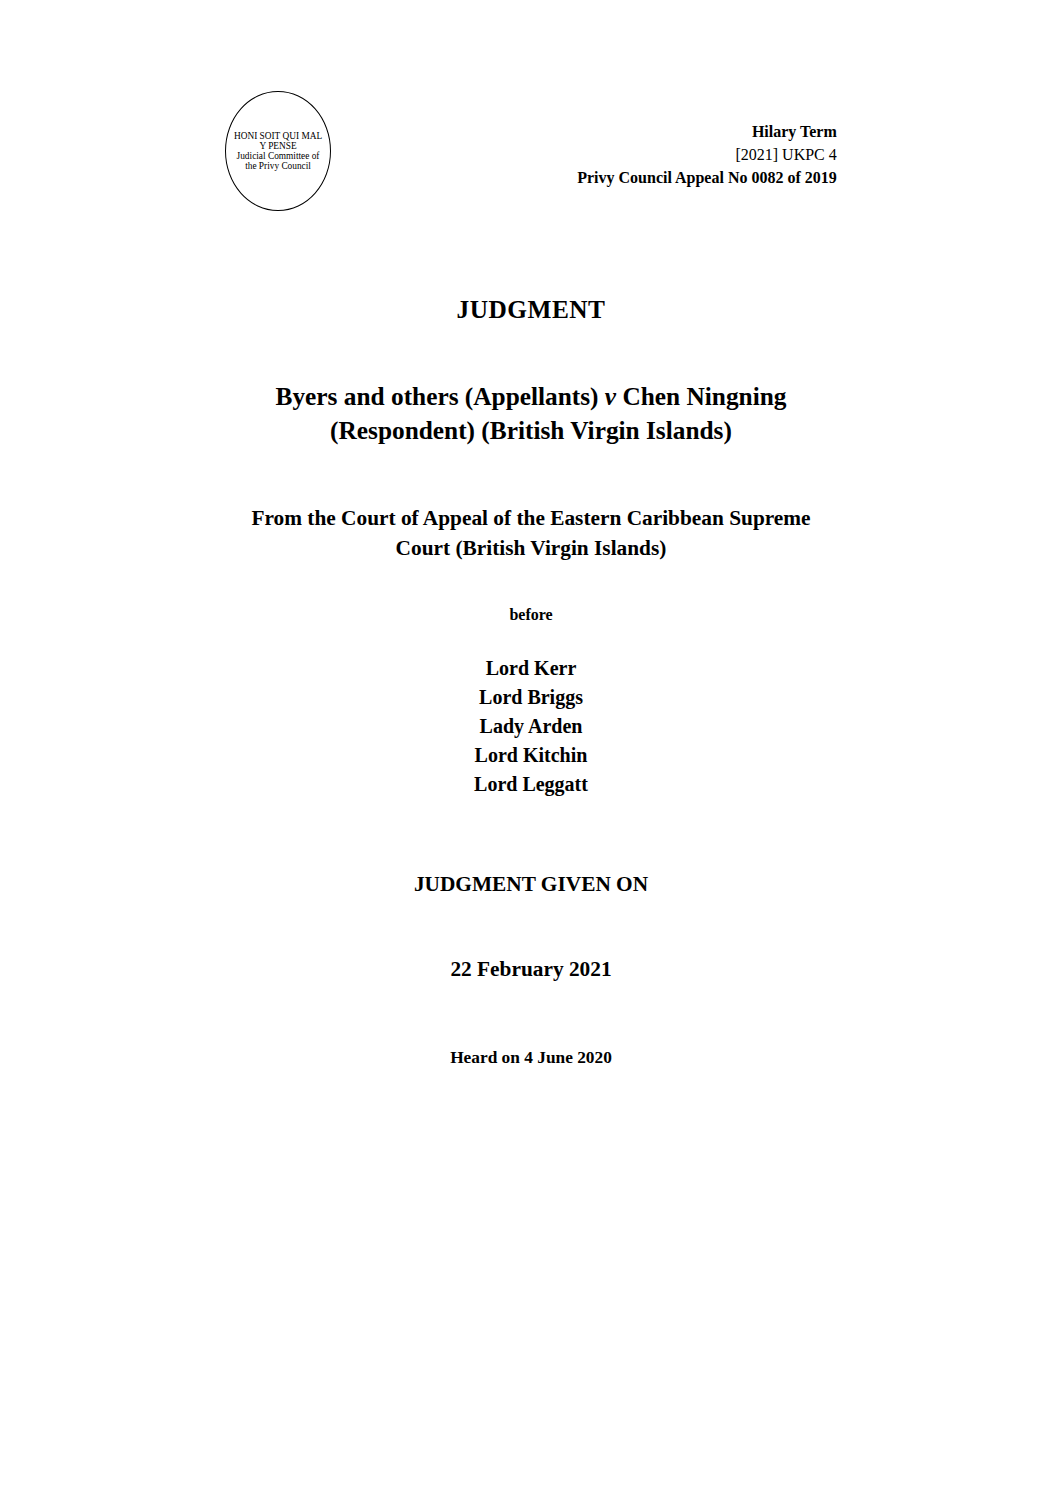HONI SOIT QUI MAL Y PENSE
Judicial Committee of the Privy Council
Hilary Term
[2021] UKPC 4
Privy Council Appeal No 0082 of 2019
JUDGMENT
Byers and others (Appellants) v Chen Ningning (Respondent) (British Virgin Islands)
From the Court of Appeal of the Eastern Caribbean Supreme Court (British Virgin Islands)
before
Lord Kerr
Lord Briggs
Lady Arden
Lord Kitchin
Lord Leggatt
JUDGMENT GIVEN ON
22 February 2021
Heard on 4 June 2020